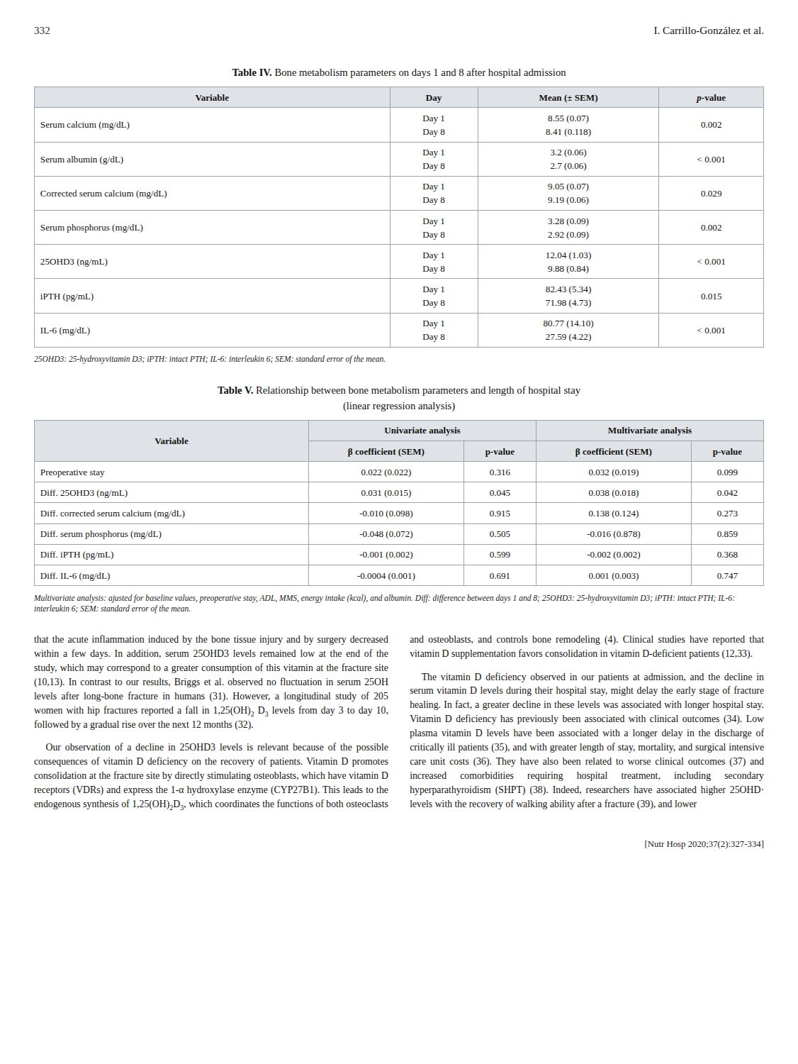332 I. Carrillo-González et al.
Table IV. Bone metabolism parameters on days 1 and 8 after hospital admission
| Variable | Day | Mean (± SEM) | p -value |
| --- | --- | --- | --- |
| Serum calcium (mg/dL) | Day 1 Day 8 | 8.55 (0.07) 8.41 (0.118) | 0.002 |
| Serum albumin (g/dL) | Day 1 Day 8 | 3.2 (0.06) 2.7 (0.06) | < 0.001 |
| Corrected serum calcium (mg/dL) | Day 1 Day 8 | 9.05 (0.07) 9.19 (0.06) | 0.029 |
| Serum phosphorus (mg/dL) | Day 1 Day 8 | 3.28 (0.09) 2.92 (0.09) | 0.002 |
| 25OHD3 (ng/mL) | Day 1 Day 8 | 12.04 (1.03) 9.88 (0.84) | < 0.001 |
| iPTH (pg/mL) | Day 1 Day 8 | 82.43 (5.34) 71.98 (4.73) | 0.015 |
| IL-6 (mg/dL) | Day 1 Day 8 | 80.77 (14.10) 27.59 (4.22) | < 0.001 |
25OHD3: 25-hydroxyvitamin D3; iPTH: intact PTH; IL-6: interleukin 6; SEM: standard error of the mean.
Table V. Relationship between bone metabolism parameters and length of hospital stay (linear regression analysis)
| Variable | Univariate analysis | Multivariate analysis |
| --- | --- | --- |
| β coefficient (SEM) | p-value | β coefficient (SEM) | p-value |
| Preoperative stay | 0.022 (0.022) | 0.316 | 0.032 (0.019) | 0.099 |
| Diff. 25OHD3 (ng/mL) | 0.031 (0.015) | 0.045 | 0.038 (0.018) | 0.042 |
| Diff. corrected serum calcium (mg/dL) | -0.010 (0.098) | 0.915 | 0.138 (0.124) | 0.273 |
| Diff. serum phosphorus (mg/dL) | -0.048 (0.072) | 0.505 | -0.016 (0.878) | 0.859 |
| Diff. iPTH (pg/mL) | -0.001 (0.002) | 0.599 | -0.002 (0.002) | 0.368 |
| Diff. IL-6 (mg/dL) | -0.0004 (0.001) | 0.691 | 0.001 (0.003) | 0.747 |
Multivariate analysis: ajusted for baseline values, preoperative stay, ADL, MMS, energy intake (kcal), and albumin. Diff: difference between days 1 and 8; 25OHD3: 25-hydroxyvitamin D3; iPTH: intact PTH; IL-6: interleukin 6; SEM: standard error of the mean.
that the acute inflammation induced by the bone tissue injury and by surgery decreased within a few days. In addition, serum 25OHD3 levels remained low at the end of the study, which may correspond to a greater consumption of this vitamin at the fracture site (10,13). In contrast to our results, Briggs et al. observed no fluctuation in serum 25OH levels after long-bone fracture in humans (31). However, a longitudinal study of 205 women with hip fractures reported a fall in 1,25(OH)2 D3 levels from day 3 to day 10, followed by a gradual rise over the next 12 months (32).
Our observation of a decline in 25OHD3 levels is relevant because of the possible consequences of vitamin D deficiency on the recovery of patients. Vitamin D promotes consolidation at the fracture site by directly stimulating osteoblasts, which have vitamin D receptors (VDRs) and express the 1-α hydroxylase enzyme (CYP27B1). This leads to the endogenous synthesis of 1,25(OH)2D3, which coordinates the functions of both osteoclasts and osteoblasts, and controls bone remodeling (4). Clinical studies have reported that vitamin D supplementation favors consolidation in vitamin D-deficient patients (12,33).
The vitamin D deficiency observed in our patients at admission, and the decline in serum vitamin D levels during their hospital stay, might delay the early stage of fracture healing. In fact, a greater decline in these levels was associated with longer hospital stay. Vitamin D deficiency has previously been associated with clinical outcomes (34). Low plasma vitamin D levels have been associated with a longer delay in the discharge of critically ill patients (35), and with greater length of stay, mortality, and surgical intensive care unit costs (36). They have also been related to worse clinical outcomes (37) and increased comorbidities requiring hospital treatment, including secondary hyperparathyroidism (SHPT) (38). Indeed, researchers have associated higher 25OHD· levels with the recovery of walking ability after a fracture (39), and lower
[Nutr Hosp 2020;37(2):327-334]